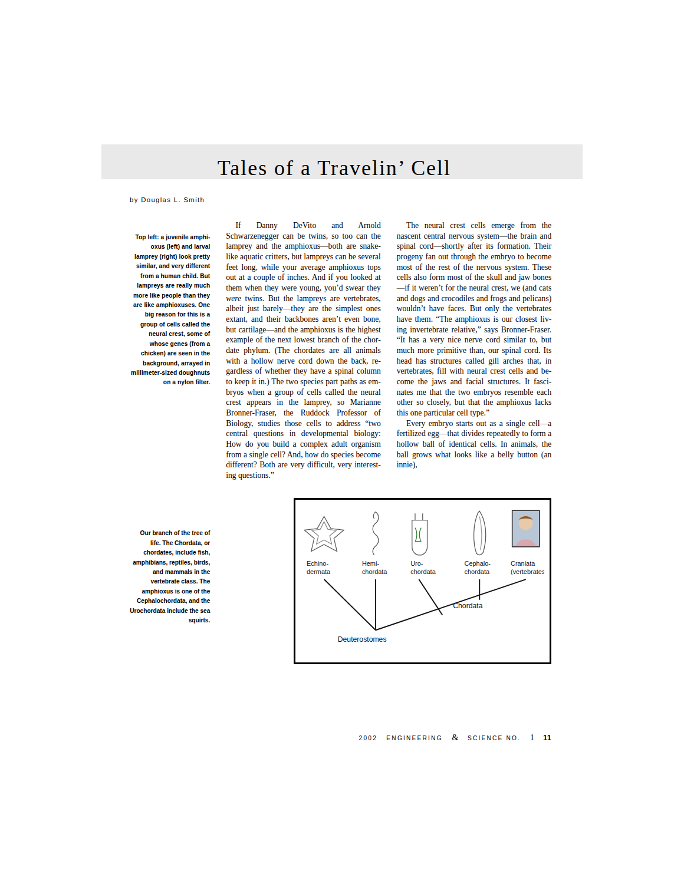Tales of a Travelin’ Cell
by Douglas L. Smith
Top left: a juvenile amphi­oxus (left) and larval lamprey (right) look pretty similar, and very different from a human child. But lampreys are really much more like people than they are like amphioxuses. One big reason for this is a group of cells called the neural crest, some of whose genes (from a chicken) are seen in the background, arrayed in millimeter-sized dough­nuts on a nylon filter.
If Danny DeVito and Arnold Schwarzenegger can be twins, so too can the lamprey and the amphi­oxus—both are snakelike aquatic critters, but lam­preys can be several feet long, while your average amphioxus tops out at a couple of inches. And if you looked at them when they were young, you’d swear they were twins. But the lampreys are verte­brates, albeit just barely—they are the simplest ones extant, and their backbones aren’t even bone, but cartilage—and the amphioxus is the highest example of the next lowest branch of the chordate phylum. (The chordates are all animals with a hol­low nerve cord down the back, regardless of wheth­er they have a spinal column to keep it in.) The two species part paths as embryos when a group of cells called the neural crest appears in the lamprey, so Marianne Bronner-Fraser, the Ruddock Profes­sor of Biology, studies those cells to address “two central questions in developmental biology: How do you build a complex adult organism from a sin­gle cell? And, how do species become different? Both are very difficult, very interesting questions.”
The neural crest cells emerge from the nascent central nervous system—the brain and spinal cord—shortly after its formation. Their progeny fan out through the embryo to become most of the rest of the nervous system. These cells also form most of the skull and jaw bones—if it weren’t for the neural crest, we (and cats and dogs and croco­diles and frogs and pelicans) wouldn’t have faces. But only the vertebrates have them. “The am­phioxus is our closest living invertebrate relative,” says Bronner-Fraser. “It has a very nice nerve cord similar to, but much more primitive than, our spinal cord. Its head has structures called gill arches that, in vertebrates, fill with neural crest cells and become the jaws and facial structures. It fascinates me that the two embryos resemble each other so closely, but that the amphioxus lacks this one particular cell type.”
Every embryo starts out as a single cell—a fertilized egg—that divides repeatedly to form a hollow ball of identical cells. In animals, the ball grows what looks like a belly button (an innie),
Our branch of the tree of life. The Chordata, or chordates, include fish, amphibians, reptiles, birds, and mammals in the vertebrate class. The amphioxus is one of the Cephalochordata, and the Urochordata include the sea squirts.
Echino- dermata Hemi- chordata Uro- chordata Cephalo- chordata Craniata (vertebrates) Chordata Deuterostomes
2002 ENGINEERING & SCIENCE NO. 1 11